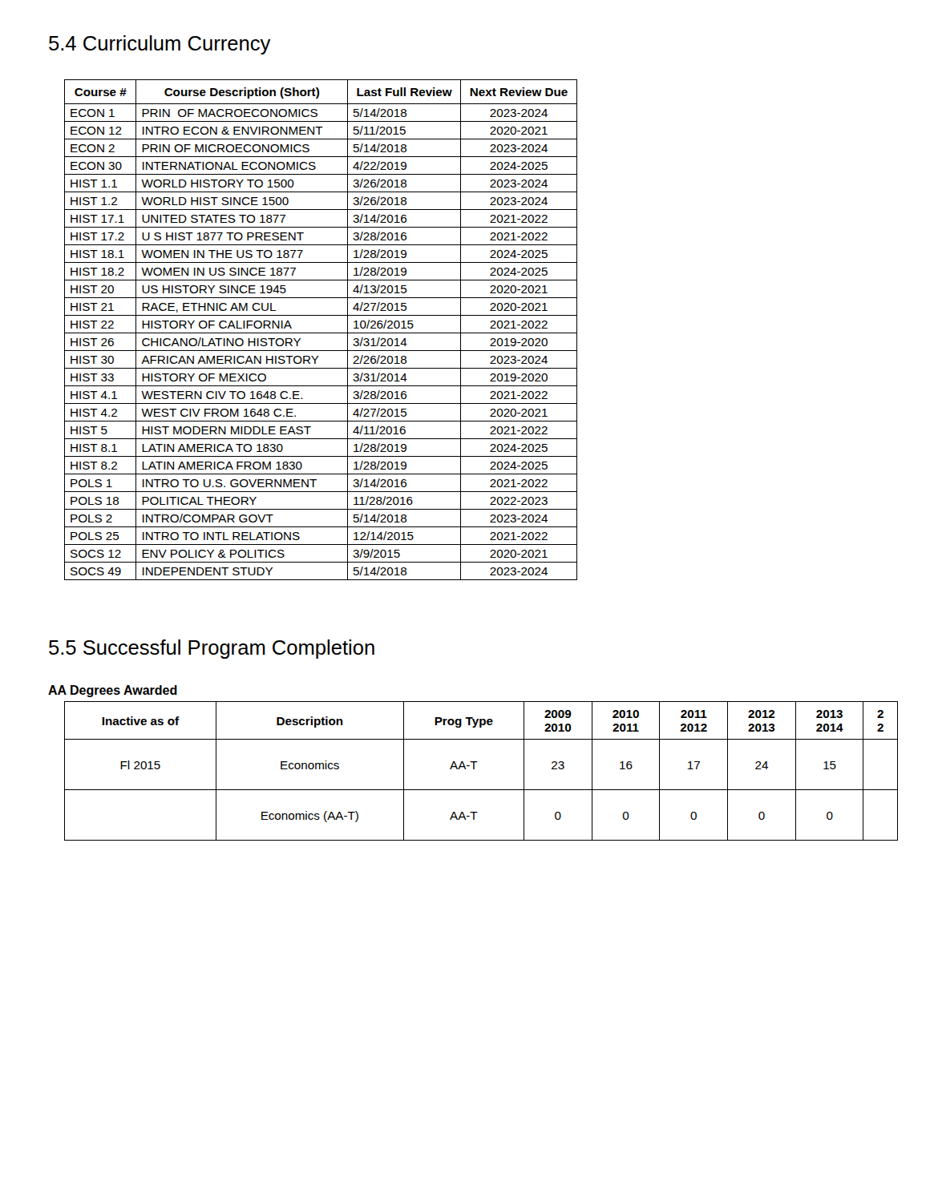5.4 Curriculum Currency
| Course # | Course Description (Short) | Last Full Review | Next Review Due |
| --- | --- | --- | --- |
| ECON 1 | PRIN OF MACROECONOMICS | 5/14/2018 | 2023-2024 |
| ECON 12 | INTRO ECON & ENVIRONMENT | 5/11/2015 | 2020-2021 |
| ECON 2 | PRIN OF MICROECONOMICS | 5/14/2018 | 2023-2024 |
| ECON 30 | INTERNATIONAL ECONOMICS | 4/22/2019 | 2024-2025 |
| HIST 1.1 | WORLD HISTORY TO 1500 | 3/26/2018 | 2023-2024 |
| HIST 1.2 | WORLD HIST SINCE 1500 | 3/26/2018 | 2023-2024 |
| HIST 17.1 | UNITED STATES TO 1877 | 3/14/2016 | 2021-2022 |
| HIST 17.2 | U S HIST 1877 TO PRESENT | 3/28/2016 | 2021-2022 |
| HIST 18.1 | WOMEN IN THE US TO 1877 | 1/28/2019 | 2024-2025 |
| HIST 18.2 | WOMEN IN US SINCE 1877 | 1/28/2019 | 2024-2025 |
| HIST 20 | US HISTORY SINCE 1945 | 4/13/2015 | 2020-2021 |
| HIST 21 | RACE, ETHNIC AM CUL | 4/27/2015 | 2020-2021 |
| HIST 22 | HISTORY OF CALIFORNIA | 10/26/2015 | 2021-2022 |
| HIST 26 | CHICANO/LATINO HISTORY | 3/31/2014 | 2019-2020 |
| HIST 30 | AFRICAN AMERICAN HISTORY | 2/26/2018 | 2023-2024 |
| HIST 33 | HISTORY OF MEXICO | 3/31/2014 | 2019-2020 |
| HIST 4.1 | WESTERN CIV TO 1648 C.E. | 3/28/2016 | 2021-2022 |
| HIST 4.2 | WEST CIV FROM 1648 C.E. | 4/27/2015 | 2020-2021 |
| HIST 5 | HIST MODERN MIDDLE EAST | 4/11/2016 | 2021-2022 |
| HIST 8.1 | LATIN AMERICA TO 1830 | 1/28/2019 | 2024-2025 |
| HIST 8.2 | LATIN AMERICA FROM 1830 | 1/28/2019 | 2024-2025 |
| POLS 1 | INTRO TO U.S. GOVERNMENT | 3/14/2016 | 2021-2022 |
| POLS 18 | POLITICAL THEORY | 11/28/2016 | 2022-2023 |
| POLS 2 | INTRO/COMPAR GOVT | 5/14/2018 | 2023-2024 |
| POLS 25 | INTRO TO INTL RELATIONS | 12/14/2015 | 2021-2022 |
| SOCS 12 | ENV POLICY & POLITICS | 3/9/2015 | 2020-2021 |
| SOCS 49 | INDEPENDENT STUDY | 5/14/2018 | 2023-2024 |
5.5 Successful Program Completion
AA Degrees Awarded
| Inactive as of | Description | Prog Type | 2009 2010 | 2010 2011 | 2011 2012 | 2012 2013 | 2013 2014 | 2 2 |
| --- | --- | --- | --- | --- | --- | --- | --- | --- |
| Fl 2015 | Economics | AA-T | 23 | 16 | 17 | 24 | 15 | |
| | Economics (AA-T) | AA-T | 0 | 0 | 0 | 0 | 0 | |